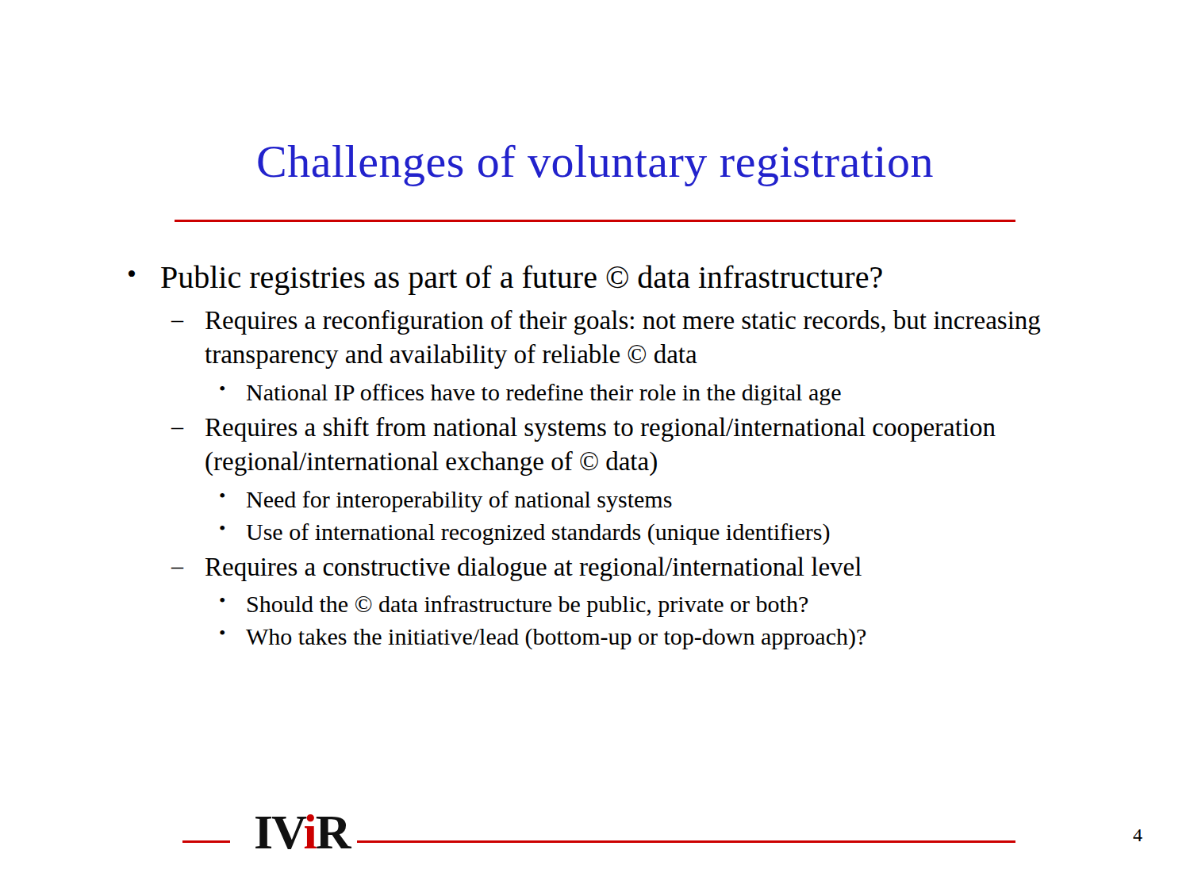Challenges of voluntary registration
Public registries as part of a future © data infrastructure?
Requires a reconfiguration of their goals: not mere static records, but increasing transparency and availability of reliable © data
National IP offices have to redefine their role in the digital age
Requires a shift from national systems to regional/international cooperation (regional/international exchange of © data)
Need for interoperability of national systems
Use of international recognized standards (unique identifiers)
Requires a constructive dialogue at regional/international level
Should the © data infrastructure be public, private or both?
Who takes the initiative/lead (bottom-up or top-down approach)?
IVi R
4